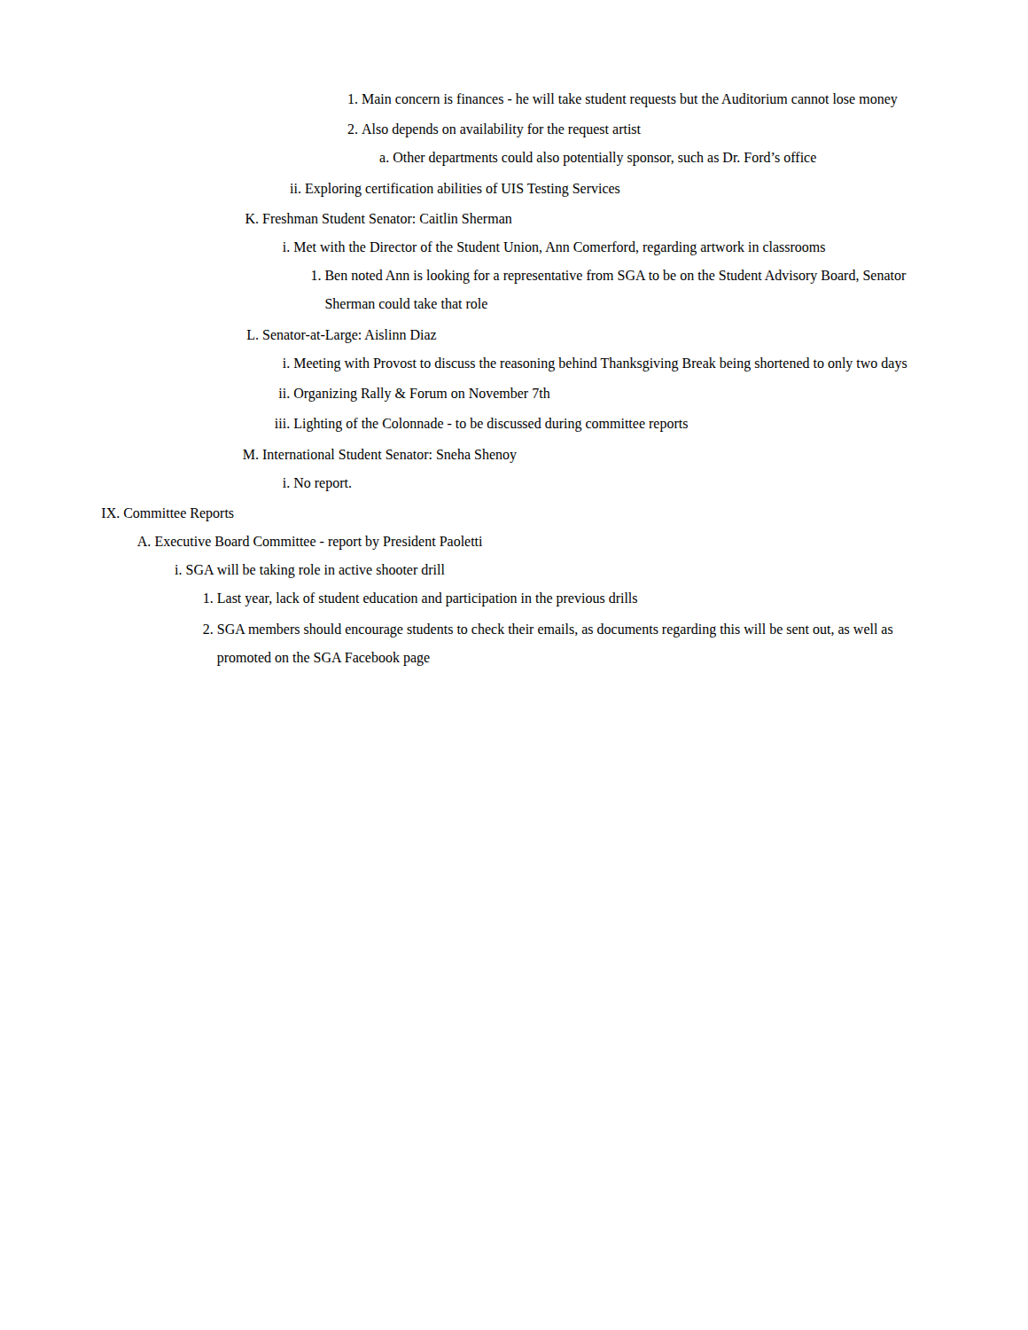Main concern is finances - he will take student requests but the Auditorium cannot lose money
Also depends on availability for the request artist
Other departments could also potentially sponsor, such as Dr. Ford’s office
Exploring certification abilities of UIS Testing Services
Freshman Student Senator: Caitlin Sherman
Met with the Director of the Student Union, Ann Comerford, regarding artwork in classrooms
Ben noted Ann is looking for a representative from SGA to be on the Student Advisory Board, Senator Sherman could take that role
Senator-at-Large: Aislinn Diaz
Meeting with Provost to discuss the reasoning behind Thanksgiving Break being shortened to only two days
Organizing Rally & Forum on November 7th
Lighting of the Colonnade - to be discussed during committee reports
International Student Senator: Sneha Shenoy
No report.
Committee Reports
Executive Board Committee - report by President Paoletti
SGA will be taking role in active shooter drill
Last year, lack of student education and participation in the previous drills
SGA members should encourage students to check their emails, as documents regarding this will be sent out, as well as promoted on the SGA Facebook page